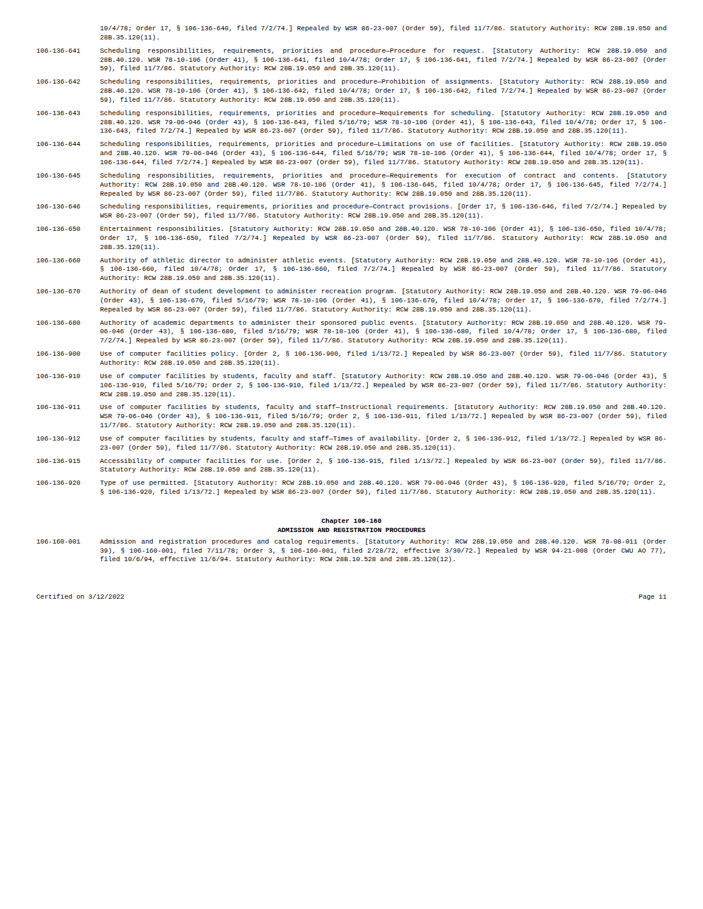| | 10/4/78; Order 17, § 106-136-640, filed 7/2/74.] Repealed by WSR 86-23-007 (Order 59), filed 11/7/86. Statutory Authority: RCW 28B.19.050 and 28B.35.120(11). |
| 106-136-641 | Scheduling responsibilities, requirements, priorities and procedure—Procedure for request. [Statutory Authority: RCW 28B.19.050 and 28B.40.120. WSR 78-10-106 (Order 41), § 106-136-641, filed 10/4/78; Order 17, § 106-136-641, filed 7/2/74.] Repealed by WSR 86-23-007 (Order 59), filed 11/7/86. Statutory Authority: RCW 28B.19.050 and 28B.35.120(11). |
| 106-136-642 | Scheduling responsibilities, requirements, priorities and procedure—Prohibition of assignments. [Statutory Authority: RCW 28B.19.050 and 28B.40.120. WSR 78-10-106 (Order 41), § 106-136-642, filed 10/4/78; Order 17, § 106-136-642, filed 7/2/74.] Repealed by WSR 86-23-007 (Order 59), filed 11/7/86. Statutory Authority: RCW 28B.19.050 and 28B.35.120(11). |
| 106-136-643 | Scheduling responsibilities, requirements, priorities and procedure—Requirements for scheduling. [Statutory Authority: RCW 28B.19.050 and 28B.40.120. WSR 79-06-046 (Order 43), § 106-136-643, filed 5/16/79; WSR 78-10-106 (Order 41), § 106-136-643, filed 10/4/78; Order 17, § 106-136-643, filed 7/2/74.] Repealed by WSR 86-23-007 (Order 59), filed 11/7/86. Statutory Authority: RCW 28B.19.050 and 28B.35.120(11). |
| 106-136-644 | Scheduling responsibilities, requirements, priorities and procedure—Limitations on use of facilities. [Statutory Authority: RCW 28B.19.050 and 28B.40.120. WSR 79-06-046 (Order 43), § 106-136-644, filed 5/16/79; WSR 78-10-106 (Order 41), § 106-136-644, filed 10/4/78; Order 17, § 106-136-644, filed 7/2/74.] Repealed by WSR 86-23-007 (Order 59), filed 11/7/86. Statutory Authority: RCW 28B.19.050 and 28B.35.120(11). |
| 106-136-645 | Scheduling responsibilities, requirements, priorities and procedure—Requirements for execution of contract and contents. [Statutory Authority: RCW 28B.19.050 and 28B.40.120. WSR 78-10-106 (Order 41), § 106-136-645, filed 10/4/78; Order 17, § 106-136-645, filed 7/2/74.] Repealed by WSR 86-23-007 (Order 59), filed 11/7/86. Statutory Authority: RCW 28B.19.050 and 28B.35.120(11). |
| 106-136-646 | Scheduling responsibilities, requirements, priorities and procedure—Contract provisions. [Order 17, § 106-136-646, filed 7/2/74.] Repealed by WSR 86-23-007 (Order 59), filed 11/7/86. Statutory Authority: RCW 28B.19.050 and 28B.35.120(11). |
| 106-136-650 | Entertainment responsibilities. [Statutory Authority: RCW 28B.19.050 and 28B.40.120. WSR 78-10-106 (Order 41), § 106-136-650, filed 10/4/78; Order 17, § 106-136-650, filed 7/2/74.] Repealed by WSR 86-23-007 (Order 59), filed 11/7/86. Statutory Authority: RCW 28B.19.050 and 28B.35.120(11). |
| 106-136-660 | Authority of athletic director to administer athletic events. [Statutory Authority: RCW 28B.19.050 and 28B.40.120. WSR 78-10-106 (Order 41), § 106-136-660, filed 10/4/78; Order 17, § 106-136-660, filed 7/2/74.] Repealed by WSR 86-23-007 (Order 59), filed 11/7/86. Statutory Authority: RCW 28B.19.050 and 28B.35.120(11). |
| 106-136-670 | Authority of dean of student development to administer recreation program. [Statutory Authority: RCW 28B.19.050 and 28B.40.120. WSR 79-06-046 (Order 43), § 106-136-670, filed 5/16/79; WSR 78-10-106 (Order 41), § 106-136-670, filed 10/4/78; Order 17, § 106-136-670, filed 7/2/74.] Repealed by WSR 86-23-007 (Order 59), filed 11/7/86. Statutory Authority: RCW 28B.19.050 and 28B.35.120(11). |
| 106-136-680 | Authority of academic departments to administer their sponsored public events. [Statutory Authority: RCW 28B.19.050 and 28B.40.120. WSR 79-06-046 (Order 43), § 106-136-680, filed 5/16/79; WSR 78-10-106 (Order 41), § 106-136-680, filed 10/4/78; Order 17, § 106-136-680, filed 7/2/74.] Repealed by WSR 86-23-007 (Order 59), filed 11/7/86. Statutory Authority: RCW 28B.19.050 and 28B.35.120(11). |
| 106-136-900 | Use of computer facilities policy. [Order 2, § 106-136-900, filed 1/13/72.] Repealed by WSR 86-23-007 (Order 59), filed 11/7/86. Statutory Authority: RCW 28B.19.050 and 28B.35.120(11). |
| 106-136-910 | Use of computer facilities by students, faculty and staff. [Statutory Authority: RCW 28B.19.050 and 28B.40.120. WSR 79-06-046 (Order 43), § 106-136-910, filed 5/16/79; Order 2, § 106-136-910, filed 1/13/72.] Repealed by WSR 86-23-007 (Order 59), filed 11/7/86. Statutory Authority: RCW 28B.19.050 and 28B.35.120(11). |
| 106-136-911 | Use of computer facilities by students, faculty and staff—Instructional requirements. [Statutory Authority: RCW 28B.19.050 and 28B.40.120. WSR 79-06-046 (Order 43), § 106-136-911, filed 5/16/79; Order 2, § 106-136-911, filed 1/13/72.] Repealed by WSR 86-23-007 (Order 59), filed 11/7/86. Statutory Authority: RCW 28B.19.050 and 28B.35.120(11). |
| 106-136-912 | Use of computer facilities by students, faculty and staff—Times of availability. [Order 2, § 106-136-912, filed 1/13/72.] Repealed by WSR 86-23-007 (Order 59), filed 11/7/86. Statutory Authority: RCW 28B.19.050 and 28B.35.120(11). |
| 106-136-915 | Accessibility of computer facilities for use. [Order 2, § 106-136-915, filed 1/13/72.] Repealed by WSR 86-23-007 (Order 59), filed 11/7/86. Statutory Authority: RCW 28B.19.050 and 28B.35.120(11). |
| 106-136-920 | Type of use permitted. [Statutory Authority: RCW 28B.19.050 and 28B.40.120. WSR 79-06-046 (Order 43), § 106-136-920, filed 5/16/79; Order 2, § 106-136-920, filed 1/13/72.] Repealed by WSR 86-23-007 (Order 59), filed 11/7/86. Statutory Authority: RCW 28B.19.050 and 28B.35.120(11). |
Chapter 106-160 ADMISSION AND REGISTRATION PROCEDURES
| 106-160-001 | Admission and registration procedures and catalog requirements. [Statutory Authority: RCW 28B.19.050 and 28B.40.120. WSR 78-08-011 (Order 39), § 106-160-001, filed 7/11/78; Order 3, § 106-160-001, filed 2/28/72, effective 3/30/72.] Repealed by WSR 94-21-008 (Order CWU AO 77), filed 10/6/94, effective 11/6/94. Statutory Authority: RCW 28B.10.528 and 28B.35.120(12). |
Certified on 3/12/2022 Page 11